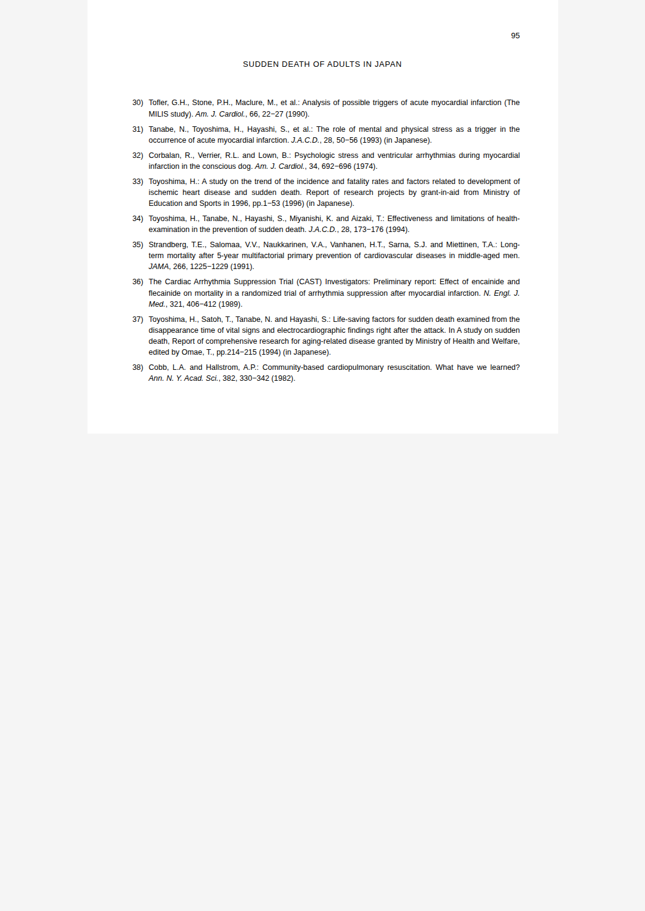95
SUDDEN DEATH OF ADULTS IN JAPAN
30) Tofler, G.H., Stone, P.H., Maclure, M., et al.: Analysis of possible triggers of acute myocardial infarction (The MILIS study). Am. J. Cardiol., 66, 22−27 (1990).
31) Tanabe, N., Toyoshima, H., Hayashi, S., et al.: The role of mental and physical stress as a trigger in the occurrence of acute myocardial infarction. J.A.C.D., 28, 50−56 (1993) (in Japanese).
32) Corbalan, R., Verrier, R.L. and Lown, B.: Psychologic stress and ventricular arrhythmias during myocardial infarction in the conscious dog. Am. J. Cardiol., 34, 692−696 (1974).
33) Toyoshima, H.: A study on the trend of the incidence and fatality rates and factors related to development of ischemic heart disease and sudden death. Report of research projects by grant-in-aid from Ministry of Education and Sports in 1996, pp.1−53 (1996) (in Japanese).
34) Toyoshima, H., Tanabe, N., Hayashi, S., Miyanishi, K. and Aizaki, T.: Effectiveness and limitations of health-examination in the prevention of sudden death. J.A.C.D., 28, 173−176 (1994).
35) Strandberg, T.E., Salomaa, V.V., Naukkarinen, V.A., Vanhanen, H.T., Sarna, S.J. and Miettinen, T.A.: Long-term mortality after 5-year multifactorial primary prevention of cardiovascular diseases in middle-aged men. JAMA, 266, 1225−1229 (1991).
36) The Cardiac Arrhythmia Suppression Trial (CAST) Investigators: Preliminary report: Effect of encainide and flecainide on mortality in a randomized trial of arrhythmia suppression after myocardial infarction. N. Engl. J. Med., 321, 406−412 (1989).
37) Toyoshima, H., Satoh, T., Tanabe, N. and Hayashi, S.: Life-saving factors for sudden death examined from the disappearance time of vital signs and electrocardiographic findings right after the attack. In A study on sudden death, Report of comprehensive research for aging-related disease granted by Ministry of Health and Welfare, edited by Omae, T., pp.214−215 (1994) (in Japanese).
38) Cobb, L.A. and Hallstrom, A.P.: Community-based cardiopulmonary resuscitation. What have we learned? Ann. N. Y. Acad. Sci., 382, 330−342 (1982).